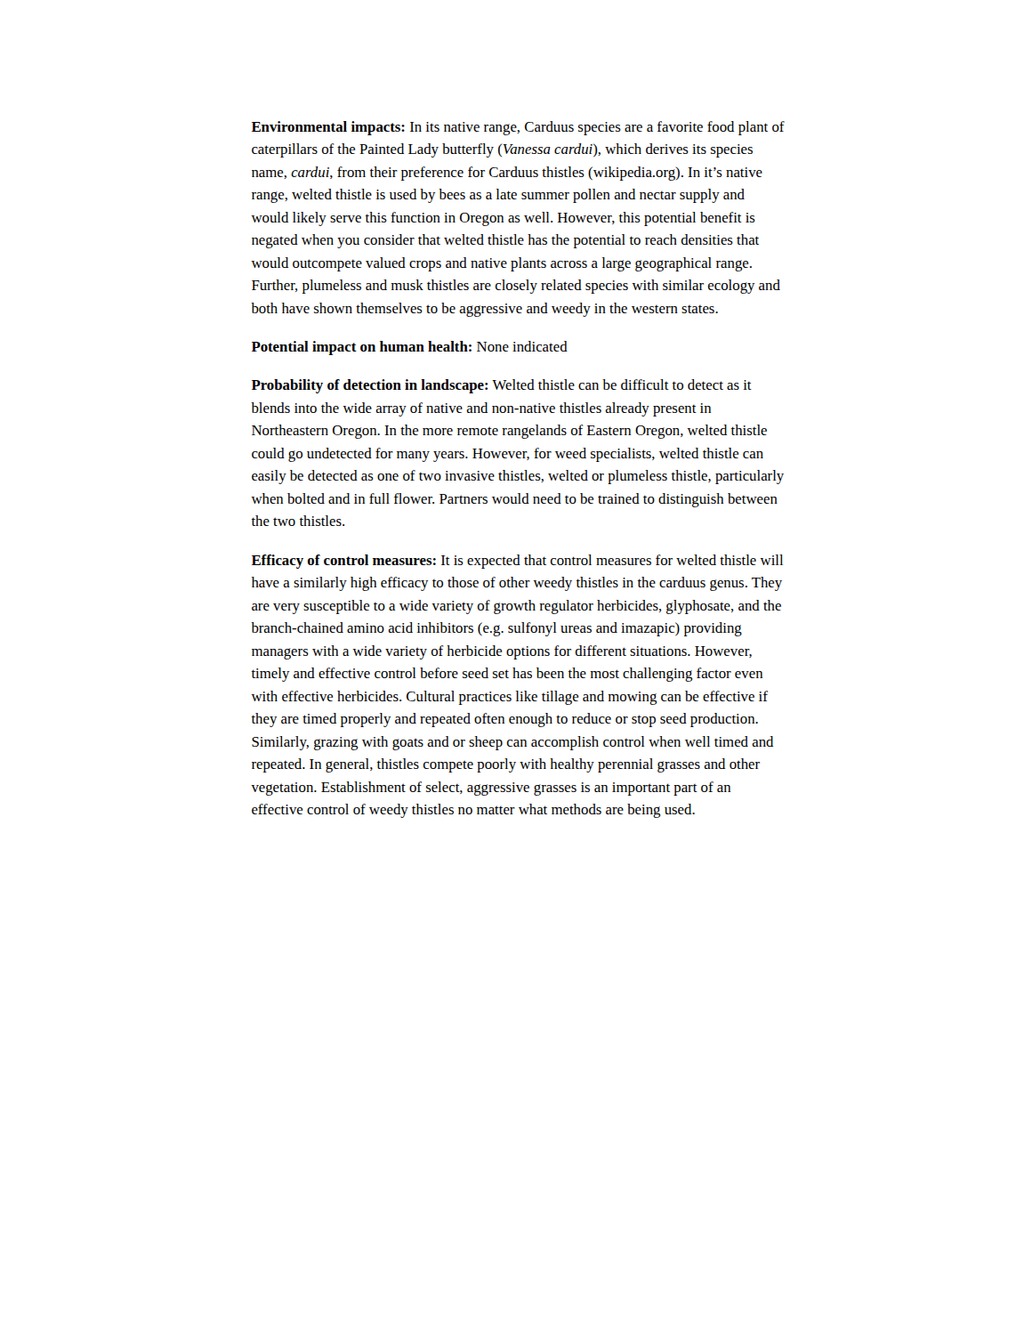Environmental impacts: In its native range, Carduus species are a favorite food plant of caterpillars of the Painted Lady butterfly (Vanessa cardui), which derives its species name, cardui, from their preference for Carduus thistles (wikipedia.org). In it’s native range, welted thistle is used by bees as a late summer pollen and nectar supply and would likely serve this function in Oregon as well. However, this potential benefit is negated when you consider that welted thistle has the potential to reach densities that would outcompete valued crops and native plants across a large geographical range. Further, plumeless and musk thistles are closely related species with similar ecology and both have shown themselves to be aggressive and weedy in the western states.
Potential impact on human health: None indicated
Probability of detection in landscape: Welted thistle can be difficult to detect as it blends into the wide array of native and non-native thistles already present in Northeastern Oregon. In the more remote rangelands of Eastern Oregon, welted thistle could go undetected for many years. However, for weed specialists, welted thistle can easily be detected as one of two invasive thistles, welted or plumeless thistle, particularly when bolted and in full flower. Partners would need to be trained to distinguish between the two thistles.
Efficacy of control measures: It is expected that control measures for welted thistle will have a similarly high efficacy to those of other weedy thistles in the carduus genus. They are very susceptible to a wide variety of growth regulator herbicides, glyphosate, and the branch-chained amino acid inhibitors (e.g. sulfonyl ureas and imazapic) providing managers with a wide variety of herbicide options for different situations. However, timely and effective control before seed set has been the most challenging factor even with effective herbicides. Cultural practices like tillage and mowing can be effective if they are timed properly and repeated often enough to reduce or stop seed production. Similarly, grazing with goats and or sheep can accomplish control when well timed and repeated. In general, thistles compete poorly with healthy perennial grasses and other vegetation. Establishment of select, aggressive grasses is an important part of an effective control of weedy thistles no matter what methods are being used.